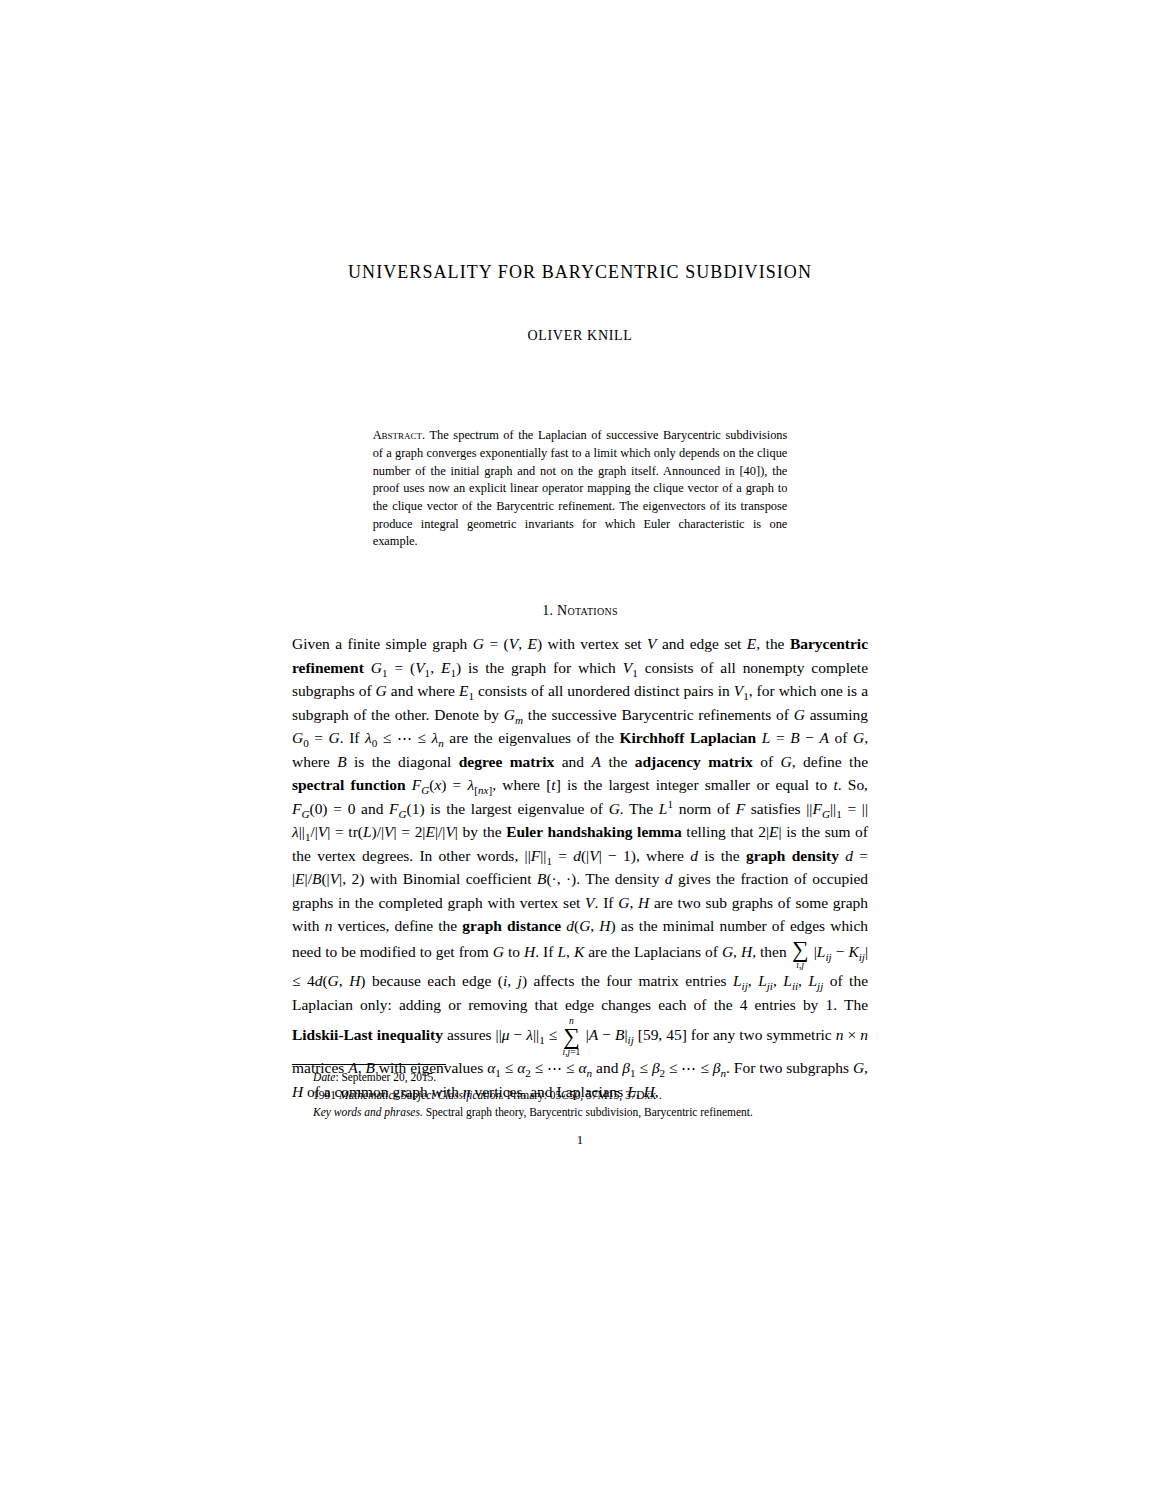Universality for Barycentric Subdivision
Oliver Knill
Abstract. The spectrum of the Laplacian of successive Barycentric subdivisions of a graph converges exponentially fast to a limit which only depends on the clique number of the initial graph and not on the graph itself. Announced in [40]), the proof uses now an explicit linear operator mapping the clique vector of a graph to the clique vector of the Barycentric refinement. The eigenvectors of its transpose produce integral geometric invariants for which Euler characteristic is one example.
1. Notations
Given a finite simple graph G = (V, E) with vertex set V and edge set E, the Barycentric refinement G1 = (V1, E1) is the graph for which V1 consists of all nonempty complete subgraphs of G and where E1 consists of all unordered distinct pairs in V1, for which one is a subgraph of the other. Denote by Gm the successive Barycentric refinements of G assuming G0 = G. If λ0 ≤ ⋯ ≤ λn are the eigenvalues of the Kirchhoff Laplacian L = B − A of G, where B is the diagonal degree matrix and A the adjacency matrix of G, define the spectral function FG(x) = λ[nx], where [t] is the largest integer smaller or equal to t. So, FG(0) = 0 and FG(1) is the largest eigenvalue of G. The L1 norm of F satisfies ||FG||1 = ||λ||1/|V| = tr(L)/|V| = 2|E|/|V| by the Euler handshaking lemma telling that 2|E| is the sum of the vertex degrees. In other words, ||F||1 = d(|V| − 1), where d is the graph density d = |E|/B(|V|, 2) with Binomial coefficient B(·, ·). The density d gives the fraction of occupied graphs in the completed graph with vertex set V. If G, H are two sub graphs of some graph with n vertices, define the graph distance d(G, H) as the minimal number of edges which need to be modified to get from G to H. If L, K are the Laplacians of G, H, then ∑i,j |Lij − Kij| ≤ 4d(G, H) because each edge (i, j) affects the four matrix entries Lij, Lji, Lii, Ljj of the Laplacian only: adding or removing that edge changes each of the 4 entries by 1. The Lidskii-Last inequality assures ||μ − λ||1 ≤ n∑i,j=1 |A − B|ij [59, 45] for any two symmetric n × n matrices A, B with eigenvalues α1 ≤ α2 ≤ ⋯ ≤ αn and β1 ≤ β2 ≤ ⋯ ≤ βn. For two subgraphs G, H of a common graph with n vertices, and Laplacians L, H,
Date: September 20, 2015.
1991 Mathematics Subject Classification. Primary: 05C50, 57M15, 37Dxx .
Key words and phrases. Spectral graph theory, Barycentric subdivision, Barycentric refinement.
1